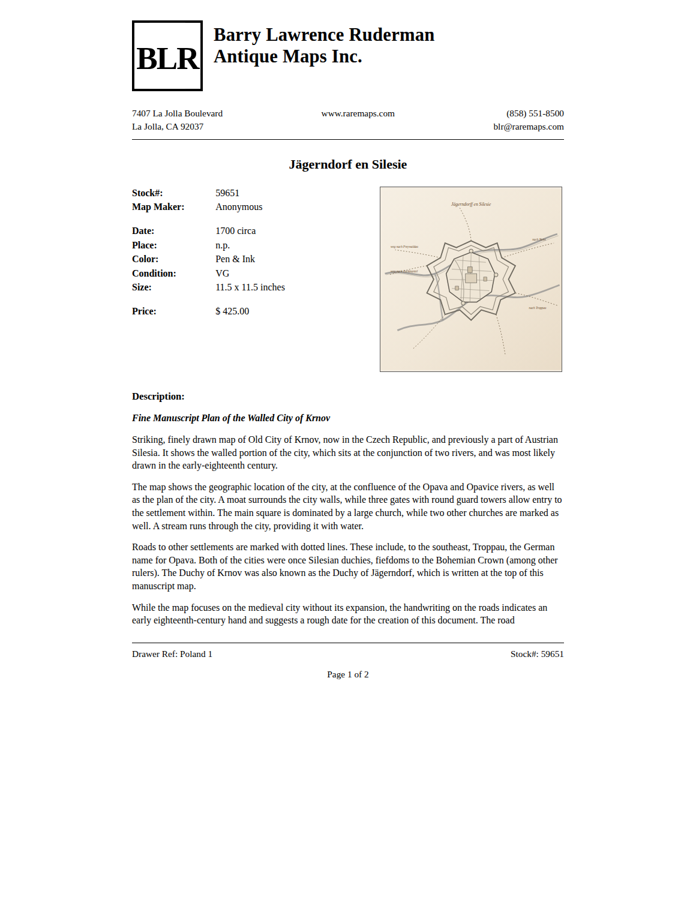BLR
Barry Lawrence Ruderman
Antique Maps Inc.
7407 La Jolla Boulevard
La Jolla, CA 92037
www.raremaps.com
(858) 551-8500
blr@raremaps.com
Jägerndorf en Silesie
| Stock#: | 59651 |
| Map Maker: | Anonymous |
| Date: | 1700 circa |
| Place: | n.p. |
| Color: | Pen & Ink |
| Condition: | VG |
| Size: | 11.5 x 11.5 inches |
| Price: | $ 425.00 |
Jägerndorff en Silesie weg nach Freywaldau weg nach Zuckmantel nach Neiss nach Troppau
Description:
Fine Manuscript Plan of the Walled City of Krnov
Striking, finely drawn map of Old City of Krnov, now in the Czech Republic, and previously a part of Austrian Silesia. It shows the walled portion of the city, which sits at the conjunction of two rivers, and was most likely drawn in the early-eighteenth century.
The map shows the geographic location of the city, at the confluence of the Opava and Opavice rivers, as well as the plan of the city. A moat surrounds the city walls, while three gates with round guard towers allow entry to the settlement within. The main square is dominated by a large church, while two other churches are marked as well. A stream runs through the city, providing it with water.
Roads to other settlements are marked with dotted lines. These include, to the southeast, Troppau, the German name for Opava. Both of the cities were once Silesian duchies, fiefdoms to the Bohemian Crown (among other rulers). The Duchy of Krnov was also known as the Duchy of Jägerndorf, which is written at the top of this manuscript map.
While the map focuses on the medieval city without its expansion, the handwriting on the roads indicates an early eighteenth-century hand and suggests a rough date for the creation of this document. The road
Drawer Ref: Poland 1
Stock#: 59651
Page 1 of 2